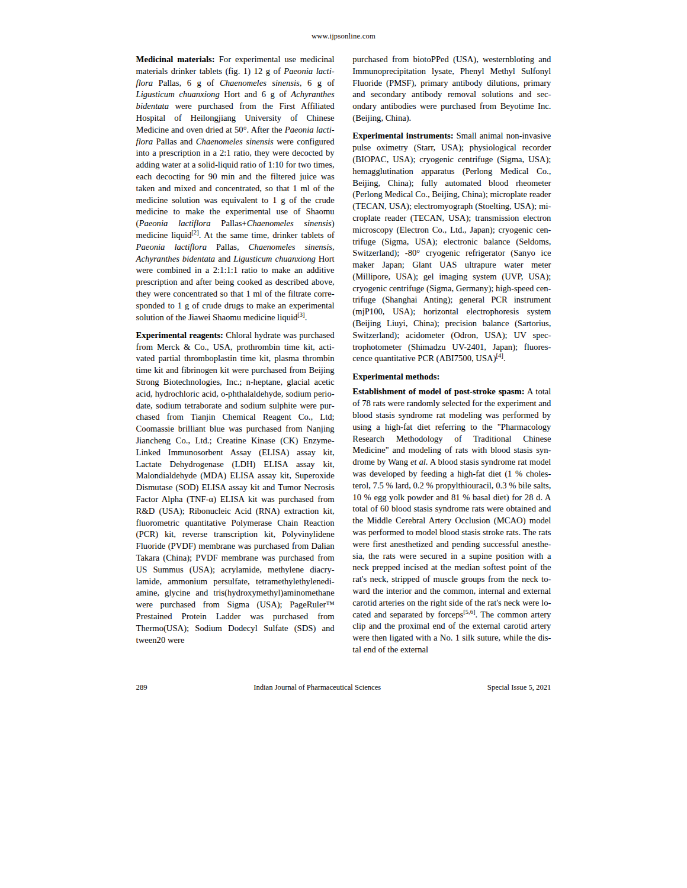www.ijpsonline.com
Medicinal materials: For experimental use medicinal materials drinker tablets (fig. 1) 12 g of Paeonia lactiflora Pallas, 6 g of Chaenomeles sinensis, 6 g of Ligusticum chuanxiong Hort and 6 g of Achyranthes bidentata were purchased from the First Affiliated Hospital of Heilongjiang University of Chinese Medicine and oven dried at 50°. After the Paeonia lactiflora Pallas and Chaenomeles sinensis were configured into a prescription in a 2:1 ratio, they were decocted by adding water at a solid-liquid ratio of 1:10 for two times, each decocting for 90 min and the filtered juice was taken and mixed and concentrated, so that 1 ml of the medicine solution was equivalent to 1 g of the crude medicine to make the experimental use of Shaomu (Paeonia lactiflora Pallas+Chaenomeles sinensis) medicine liquid[2]. At the same time, drinker tablets of Paeonia lactiflora Pallas, Chaenomeles sinensis, Achyranthes bidentata and Ligusticum chuanxiong Hort were combined in a 2:1:1:1 ratio to make an additive prescription and after being cooked as described above, they were concentrated so that 1 ml of the filtrate corresponded to 1 g of crude drugs to make an experimental solution of the Jiawei Shaomu medicine liquid[3].
Experimental reagents: Chloral hydrate was purchased from Merck & Co., USA, prothrombin time kit, activated partial thromboplastin time kit, plasma thrombin time kit and fibrinogen kit were purchased from Beijing Strong Biotechnologies, Inc.; n-heptane, glacial acetic acid, hydrochloric acid, o-phthalaldehyde, sodium periodate, sodium tetraborate and sodium sulphite were purchased from Tianjin Chemical Reagent Co., Ltd; Coomassie brilliant blue was purchased from Nanjing Jiancheng Co., Ltd.; Creatine Kinase (CK) Enzyme-Linked Immunosorbent Assay (ELISA) assay kit, Lactate Dehydrogenase (LDH) ELISA assay kit, Malondialdehyde (MDA) ELISA assay kit, Superoxide Dismutase (SOD) ELISA assay kit and Tumor Necrosis Factor Alpha (TNF-α) ELISA kit was purchased from R&D (USA); Ribonucleic Acid (RNA) extraction kit, fluorometric quantitative Polymerase Chain Reaction (PCR) kit, reverse transcription kit, Polyvinylidene Fluoride (PVDF) membrane was purchased from Dalian Takara (China); PVDF membrane was purchased from US Summus (USA); acrylamide, methylene diacrylamide, ammonium persulfate, tetramethylethylenediamine, glycine and tris(hydroxymethyl)aminomethane were purchased from Sigma (USA); PageRuler™ Prestained Protein Ladder was purchased from Thermo(USA); Sodium Dodecyl Sulfate (SDS) and tween20 were
purchased from biotoPPed (USA), westernbloting and Immunoprecipitation lysate, Phenyl Methyl Sulfonyl Fluoride (PMSF), primary antibody dilutions, primary and secondary antibody removal solutions and secondary antibodies were purchased from Beyotime Inc. (Beijing, China).
Experimental instruments: Small animal non-invasive pulse oximetry (Starr, USA); physiological recorder (BIOPAC, USA); cryogenic centrifuge (Sigma, USA); hemagglutination apparatus (Perlong Medical Co., Beijing, China); fully automated blood rheometer (Perlong Medical Co., Beijing, China); microplate reader (TECAN, USA); electromyograph (Stoelting, USA); microplate reader (TECAN, USA); transmission electron microscopy (Electron Co., Ltd., Japan); cryogenic centrifuge (Sigma, USA); electronic balance (Seldoms, Switzerland); -80° cryogenic refrigerator (Sanyo ice maker Japan; Glant UAS ultrapure water meter (Millipore, USA); gel imaging system (UVP, USA); cryogenic centrifuge (Sigma, Germany); high-speed centrifuge (Shanghai Anting); general PCR instrument (mjP100, USA); horizontal electrophoresis system (Beijing Liuyi, China); precision balance (Sartorius, Switzerland); acidometer (Odron, USA); UV spectrophotometer (Shimadzu UV-2401, Japan); fluorescence quantitative PCR (ABI7500, USA)[4].
Experimental methods:
Establishment of model of post-stroke spasm: A total of 78 rats were randomly selected for the experiment and blood stasis syndrome rat modeling was performed by using a high-fat diet referring to the "Pharmacology Research Methodology of Traditional Chinese Medicine" and modeling of rats with blood stasis syndrome by Wang et al. A blood stasis syndrome rat model was developed by feeding a high-fat diet (1 % cholesterol, 7.5 % lard, 0.2 % propylthiouracil, 0.3 % bile salts, 10 % egg yolk powder and 81 % basal diet) for 28 d. A total of 60 blood stasis syndrome rats were obtained and the Middle Cerebral Artery Occlusion (MCAO) model was performed to model blood stasis stroke rats. The rats were first anesthetized and pending successful anesthesia, the rats were secured in a supine position with a neck prepped incised at the median softest point of the rat's neck, stripped of muscle groups from the neck toward the interior and the common, internal and external carotid arteries on the right side of the rat's neck were located and separated by forceps[5,6]. The common artery clip and the proximal end of the external carotid artery were then ligated with a No. 1 silk suture, while the distal end of the external
289
Indian Journal of Pharmaceutical Sciences
Special Issue 5, 2021